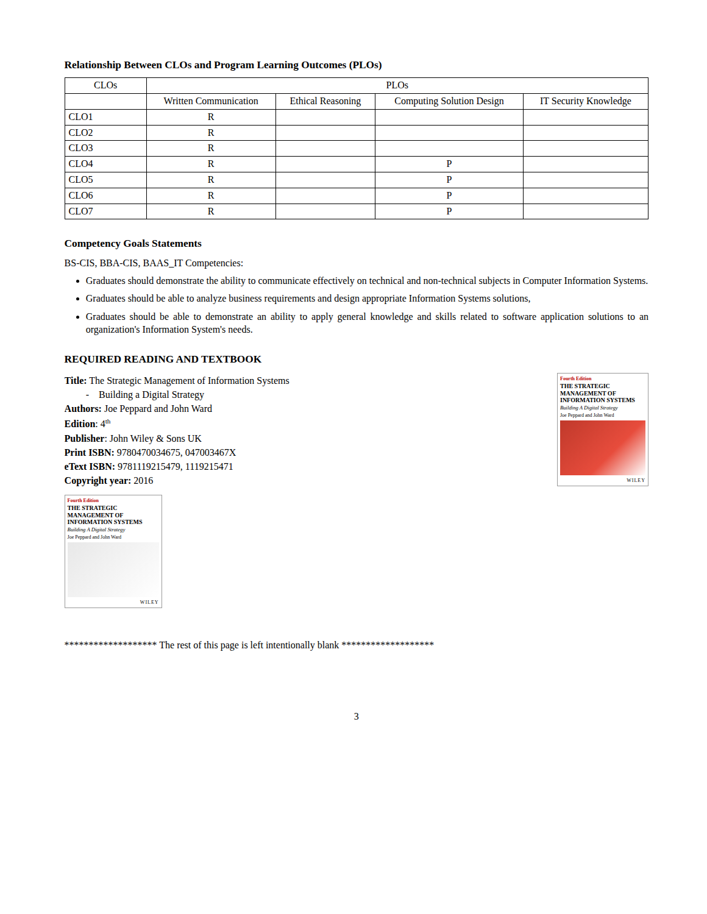Relationship Between CLOs and Program Learning Outcomes (PLOs)
| CLOs | PLOs |
| --- | --- |
| | Written Communication | Ethical Reasoning | Computing Solution Design | IT Security Knowledge |
| CLO1 | R | | | |
| CLO2 | R | | | |
| CLO3 | R | | | |
| CLO4 | R | | P | |
| CLO5 | R | | P | |
| CLO6 | R | | P | |
| CLO7 | R | | P | |
Competency Goals Statements
BS-CIS, BBA-CIS, BAAS_IT Competencies:
Graduates should demonstrate the ability to communicate effectively on technical and non-technical subjects in Computer Information Systems.
Graduates should be able to analyze business requirements and design appropriate Information Systems solutions,
Graduates should be able to demonstrate an ability to apply general knowledge and skills related to software application solutions to an organization's Information System's needs.
REQUIRED READING AND TEXTBOOK
Fourth Edition
THE STRATEGIC MANAGEMENT OF INFORMATION SYSTEMS
Building A Digital Strategy
Joe Peppard and John Ward
WILEY
Title: The Strategic Management of Information Systems
- Building a Digital Strategy
Authors: Joe Peppard and John Ward
Edition: 4th
Publisher: John Wiley & Sons UK
Print ISBN: 9780470034675, 047003467X
eText ISBN: 9781119215479, 1119215471
Copyright year: 2016
Fourth Edition
THE STRATEGIC MANAGEMENT OF INFORMATION SYSTEMS
Building A Digital Strategy
Joe Peppard and John Ward
WILEY
******************* The rest of this page is left intentionally blank *******************
3